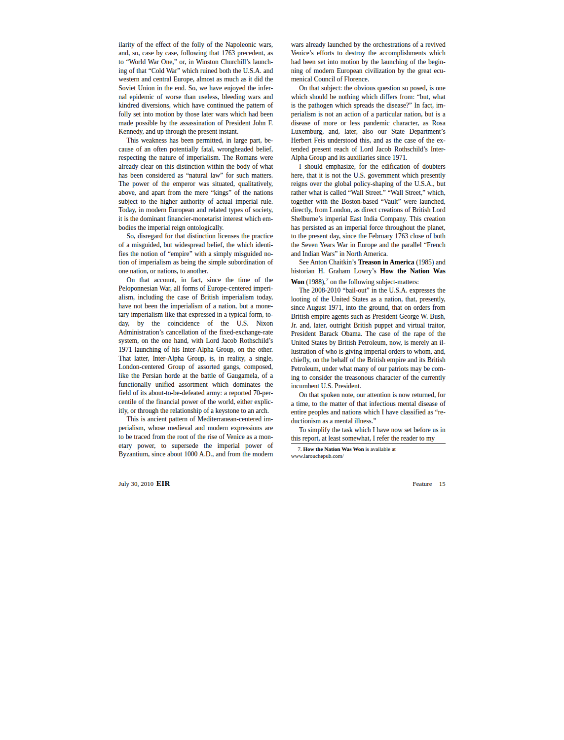ilarity of the effect of the folly of the Napoleonic wars, and, so, case by case, following that 1763 precedent, as to “World War One,” or, in Winston Churchill’s launching of that “Cold War” which ruined both the U.S.A. and western and central Europe, almost as much as it did the Soviet Union in the end. So, we have enjoyed the infernal epidemic of worse than useless, bleeding wars and kindred diversions, which have continued the pattern of folly set into motion by those later wars which had been made possible by the assassination of President John F. Kennedy, and up through the present instant.
This weakness has been permitted, in large part, because of an often potentially fatal, wrongheaded belief, respecting the nature of imperialism. The Romans were already clear on this distinction within the body of what has been considered as “natural law” for such matters. The power of the emperor was situated, qualitatively, above, and apart from the mere “kings” of the nations subject to the higher authority of actual imperial rule. Today, in modern European and related types of society, it is the dominant financier-monetarist interest which embodies the imperial reign ontologically.
So, disregard for that distinction licenses the practice of a misguided, but widespread belief, the which identifies the notion of “empire” with a simply misguided notion of imperialism as being the simple subordination of one nation, or nations, to another.
On that account, in fact, since the time of the Peloponnesian War, all forms of Europe-centered imperialism, including the case of British imperialism today, have not been the imperialism of a nation, but a monetary imperialism like that expressed in a typical form, today, by the coincidence of the U.S. Nixon Administration’s cancellation of the fixed-exchange-rate system, on the one hand, with Lord Jacob Rothschild’s 1971 launching of his Inter-Alpha Group, on the other. That latter, Inter-Alpha Group, is, in reality, a single, London-centered Group of assorted gangs, composed, like the Persian horde at the battle of Gaugamela, of a functionally unified assortment which dominates the field of its about-to-be-defeated army: a reported 70-percentile of the financial power of the world, either explicitly, or through the relationship of a keystone to an arch.
This is ancient pattern of Mediterranean-centered imperialism, whose medieval and modern expressions are to be traced from the root of the rise of Venice as a monetary power, to supersede the imperial power of Byzantium, since about 1000 A.D., and from the modern wars already launched by the orchestrations of a revived Venice’s efforts to destroy the accomplishments which had been set into motion by the launching of the beginning of modern European civilization by the great ecumenical Council of Florence.
On that subject: the obvious question so posed, is one which should be nothing which differs from: “but, what is the pathogen which spreads the disease?” In fact, imperialism is not an action of a particular nation, but is a disease of more or less pandemic character, as Rosa Luxemburg, and, later, also our State Department’s Herbert Feis understood this, and as the case of the extended present reach of Lord Jacob Rothschild’s Inter-Alpha Group and its auxiliaries since 1971.
I should emphasize, for the edification of doubters here, that it is not the U.S. government which presently reigns over the global policy-shaping of the U.S.A., but rather what is called “Wall Street.” “Wall Street,” which, together with the Boston-based “Vault” were launched, directly, from London, as direct creations of British Lord Shelburne’s imperial East India Company. This creation has persisted as an imperial force throughout the planet, to the present day, since the February 1763 close of both the Seven Years War in Europe and the parallel “French and Indian Wars” in North America.
See Anton Chaitkin’s Treason in America (1985) and historian H. Graham Lowry’s How the Nation Was Won (1988),7 on the following subject-matters:
The 2008-2010 “bail-out” in the U.S.A. expresses the looting of the United States as a nation, that, presently, since August 1971, into the ground, that on orders from British empire agents such as President George W. Bush, Jr. and, later, outright British puppet and virtual traitor, President Barack Obama. The case of the rape of the United States by British Petroleum, now, is merely an illustration of who is giving imperial orders to whom, and, chiefly, on the behalf of the British empire and its British Petroleum, under what many of our patriots may be coming to consider the treasonous character of the currently incumbent U.S. President.
On that spoken note, our attention is now returned, for a time, to the matter of that infectious mental disease of entire peoples and nations which I have classified as “reductionism as a mental illness.”
To simplify the task which I have now set before us in this report, at least somewhat, I refer the reader to my
7. How the Nation Was Won is available at www.larouchepub.com/
July 30, 2010EIR
Feature15